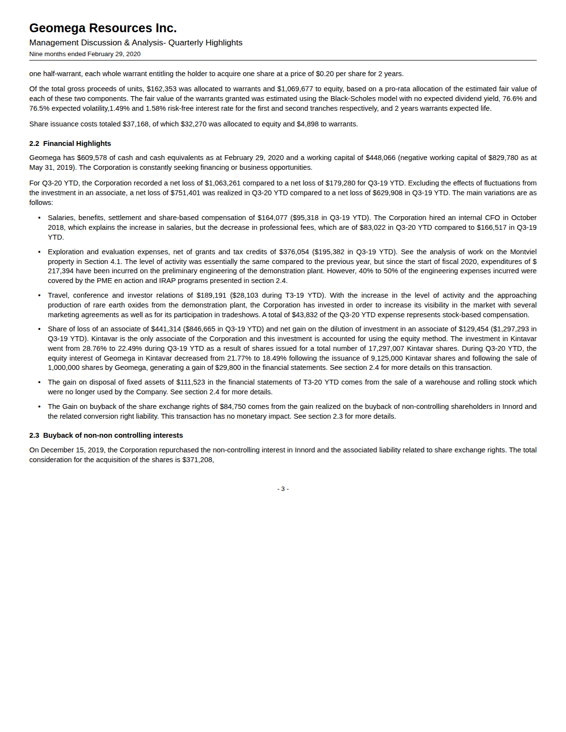Geomega Resources Inc.
Management Discussion & Analysis- Quarterly Highlights
Nine months ended February 29, 2020
one half-warrant, each whole warrant entitling the holder to acquire one share at a price of $0.20 per share for 2 years.
Of the total gross proceeds of units, $162,353 was allocated to warrants and $1,069,677 to equity, based on a pro-rata allocation of the estimated fair value of each of these two components. The fair value of the warrants granted was estimated using the Black-Scholes model with no expected dividend yield, 76.6% and 76.5% expected volatility,1.49% and 1.58% risk-free interest rate for the first and second tranches respectively, and 2 years warrants expected life.
Share issuance costs totaled $37,168, of which $32,270 was allocated to equity and $4,898 to warrants.
2.2 Financial Highlights
Geomega has $609,578 of cash and cash equivalents as at February 29, 2020 and a working capital of $448,066 (negative working capital of $829,780 as at May 31, 2019). The Corporation is constantly seeking financing or business opportunities.
For Q3-20 YTD, the Corporation recorded a net loss of $1,063,261 compared to a net loss of $179,280 for Q3-19 YTD. Excluding the effects of fluctuations from the investment in an associate, a net loss of $751,401 was realized in Q3-20 YTD compared to a net loss of $629,908 in Q3-19 YTD. The main variations are as follows:
Salaries, benefits, settlement and share-based compensation of $164,077 ($95,318 in Q3-19 YTD). The Corporation hired an internal CFO in October 2018, which explains the increase in salaries, but the decrease in professional fees, which are of $83,022 in Q3-20 YTD compared to $166,517 in Q3-19 YTD.
Exploration and evaluation expenses, net of grants and tax credits of $376,054 ($195,382 in Q3-19 YTD). See the analysis of work on the Montviel property in Section 4.1. The level of activity was essentially the same compared to the previous year, but since the start of fiscal 2020, expenditures of $ 217,394 have been incurred on the preliminary engineering of the demonstration plant. However, 40% to 50% of the engineering expenses incurred were covered by the PME en action and IRAP programs presented in section 2.4.
Travel, conference and investor relations of $189,191 ($28,103 during T3-19 YTD). With the increase in the level of activity and the approaching production of rare earth oxides from the demonstration plant, the Corporation has invested in order to increase its visibility in the market with several marketing agreements as well as for its participation in tradeshows. A total of $43,832 of the Q3-20 YTD expense represents stock-based compensation.
Share of loss of an associate of $441,314 ($846,665 in Q3-19 YTD) and net gain on the dilution of investment in an associate of $129,454 ($1,297,293 in Q3-19 YTD). Kintavar is the only associate of the Corporation and this investment is accounted for using the equity method. The investment in Kintavar went from 28.76% to 22.49% during Q3-19 YTD as a result of shares issued for a total number of 17,297,007 Kintavar shares. During Q3-20 YTD, the equity interest of Geomega in Kintavar decreased from 21.77% to 18.49% following the issuance of 9,125,000 Kintavar shares and following the sale of 1,000,000 shares by Geomega, generating a gain of $29,800 in the financial statements. See section 2.4 for more details on this transaction.
The gain on disposal of fixed assets of $111,523 in the financial statements of T3-20 YTD comes from the sale of a warehouse and rolling stock which were no longer used by the Company. See section 2.4 for more details.
The Gain on buyback of the share exchange rights of $84,750 comes from the gain realized on the buyback of non-controlling shareholders in Innord and the related conversion right liability. This transaction has no monetary impact. See section 2.3 for more details.
2.3 Buyback of non-non controlling interests
On December 15, 2019, the Corporation repurchased the non-controlling interest in Innord and the associated liability related to share exchange rights. The total consideration for the acquisition of the shares is $371,208,
- 3 -